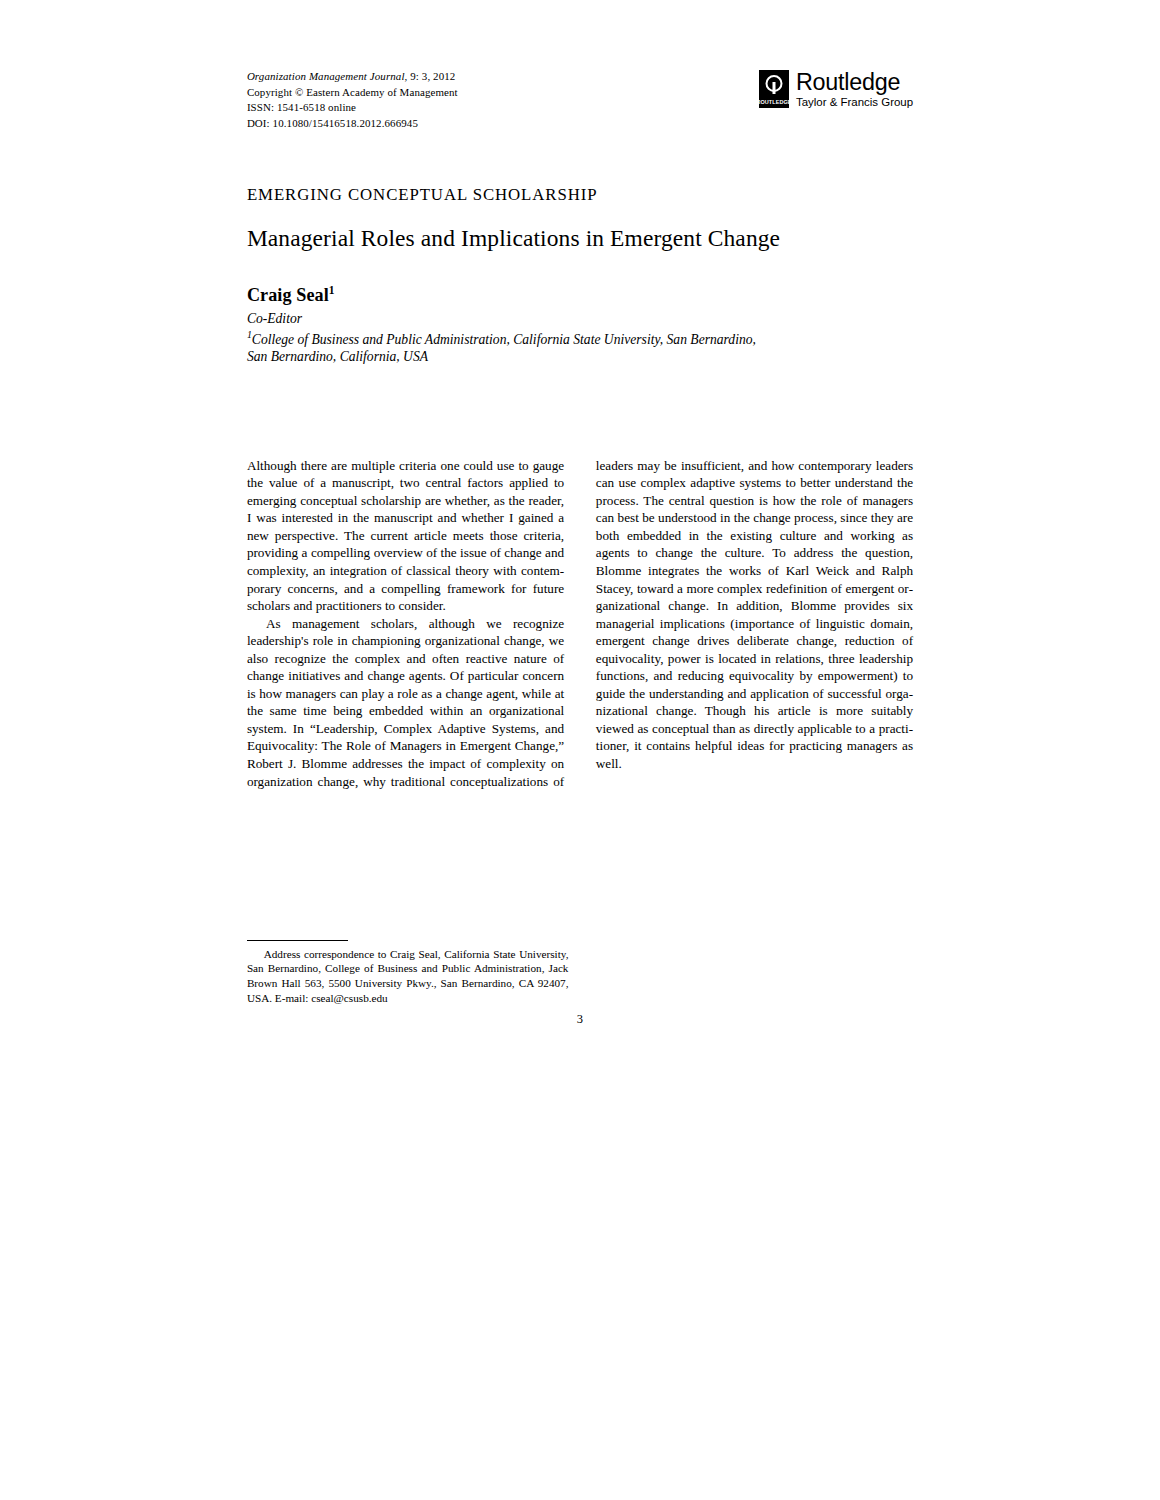Organization Management Journal, 9: 3, 2012
Copyright © Eastern Academy of Management
ISSN: 1541-6518 online
DOI: 10.1080/15416518.2012.666945
ROUTLEDGE
Routledge Taylor & Francis Group
EMERGING CONCEPTUAL SCHOLARSHIP
Managerial Roles and Implications in Emergent Change
Craig Seal1
Co-Editor
1College of Business and Public Administration, California State University, San Bernardino,
San Bernardino, California, USA
Although there are multiple criteria one could use to gauge the value of a manuscript, two central factors applied to emerging conceptual scholarship are whether, as the reader, I was interested in the manuscript and whether I gained a new perspective. The current article meets those criteria, providing a compelling overview of the issue of change and complexity, an integration of classical theory with contemporary concerns, and a compelling framework for future scholars and practitioners to consider.
As management scholars, although we recognize leadership's role in championing organizational change, we also recognize the complex and often reactive nature of change initiatives and change agents. Of particular concern is how managers can play a role as a change agent, while at the same time being embedded within an organizational system. In “Leadership, Complex Adaptive Systems, and Equivocality: The Role of Managers in Emergent Change,” Robert J. Blomme addresses the impact of complexity on organization change, why traditional conceptualizations of leaders may be insufficient, and how contemporary leaders can use complex adaptive systems to better understand the process. The central question is how the role of managers can best be understood in the change process, since they are both embedded in the existing culture and working as agents to change the culture. To address the question, Blomme integrates the works of Karl Weick and Ralph Stacey, toward a more complex redefinition of emergent organizational change. In addition, Blomme provides six managerial implications (importance of linguistic domain, emergent change drives deliberate change, reduction of equivocality, power is located in relations, three leadership functions, and reducing equivocality by empowerment) to guide the understanding and application of successful organizational change. Though his article is more suitably viewed as conceptual than as directly applicable to a practitioner, it contains helpful ideas for practicing managers as well.
Address correspondence to Craig Seal, California State University, San Bernardino, College of Business and Public Administration, Jack Brown Hall 563, 5500 University Pkwy., San Bernardino, CA 92407, USA. E-mail: cseal@csusb.edu
3